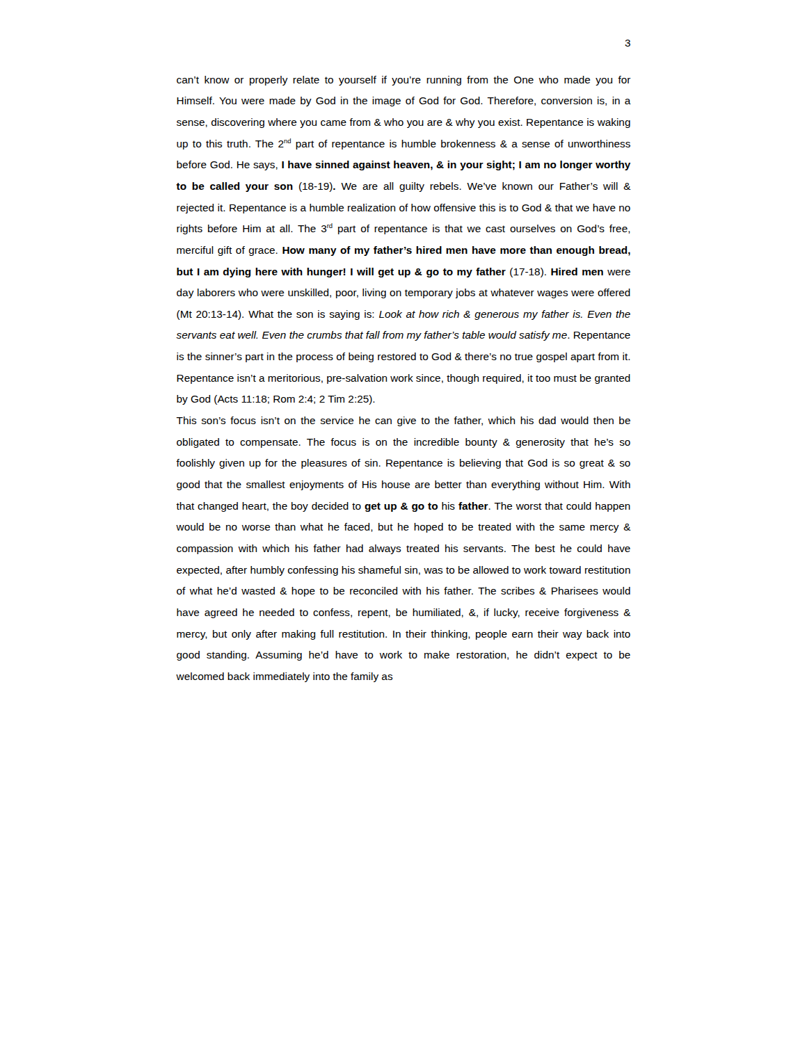3
can’t know or properly relate to yourself if you’re running from the One who made you for Himself. You were made by God in the image of God for God. Therefore, conversion is, in a sense, discovering where you came from & who you are & why you exist. Repentance is waking up to this truth. The 2nd part of repentance is humble brokenness & a sense of unworthiness before God. He says, I have sinned against heaven, & in your sight; I am no longer worthy to be called your son (18-19). We are all guilty rebels. We’ve known our Father’s will & rejected it. Repentance is a humble realization of how offensive this is to God & that we have no rights before Him at all. The 3rd part of repentance is that we cast ourselves on God’s free, merciful gift of grace. How many of my father’s hired men have more than enough bread, but I am dying here with hunger! I will get up & go to my father (17-18). Hired men were day laborers who were unskilled, poor, living on temporary jobs at whatever wages were offered (Mt 20:13-14). What the son is saying is: Look at how rich & generous my father is. Even the servants eat well. Even the crumbs that fall from my father’s table would satisfy me. Repentance is the sinner’s part in the process of being restored to God & there’s no true gospel apart from it. Repentance isn’t a meritorious, pre-salvation work since, though required, it too must be granted by God (Acts 11:18; Rom 2:4; 2 Tim 2:25).
This son’s focus isn’t on the service he can give to the father, which his dad would then be obligated to compensate. The focus is on the incredible bounty & generosity that he’s so foolishly given up for the pleasures of sin. Repentance is believing that God is so great & so good that the smallest enjoyments of His house are better than everything without Him. With that changed heart, the boy decided to get up & go to his father. The worst that could happen would be no worse than what he faced, but he hoped to be treated with the same mercy & compassion with which his father had always treated his servants. The best he could have expected, after humbly confessing his shameful sin, was to be allowed to work toward restitution of what he’d wasted & hope to be reconciled with his father. The scribes & Pharisees would have agreed he needed to confess, repent, be humiliated, &, if lucky, receive forgiveness & mercy, but only after making full restitution. In their thinking, people earn their way back into good standing. Assuming he’d have to work to make restoration, he didn’t expect to be welcomed back immediately into the family as